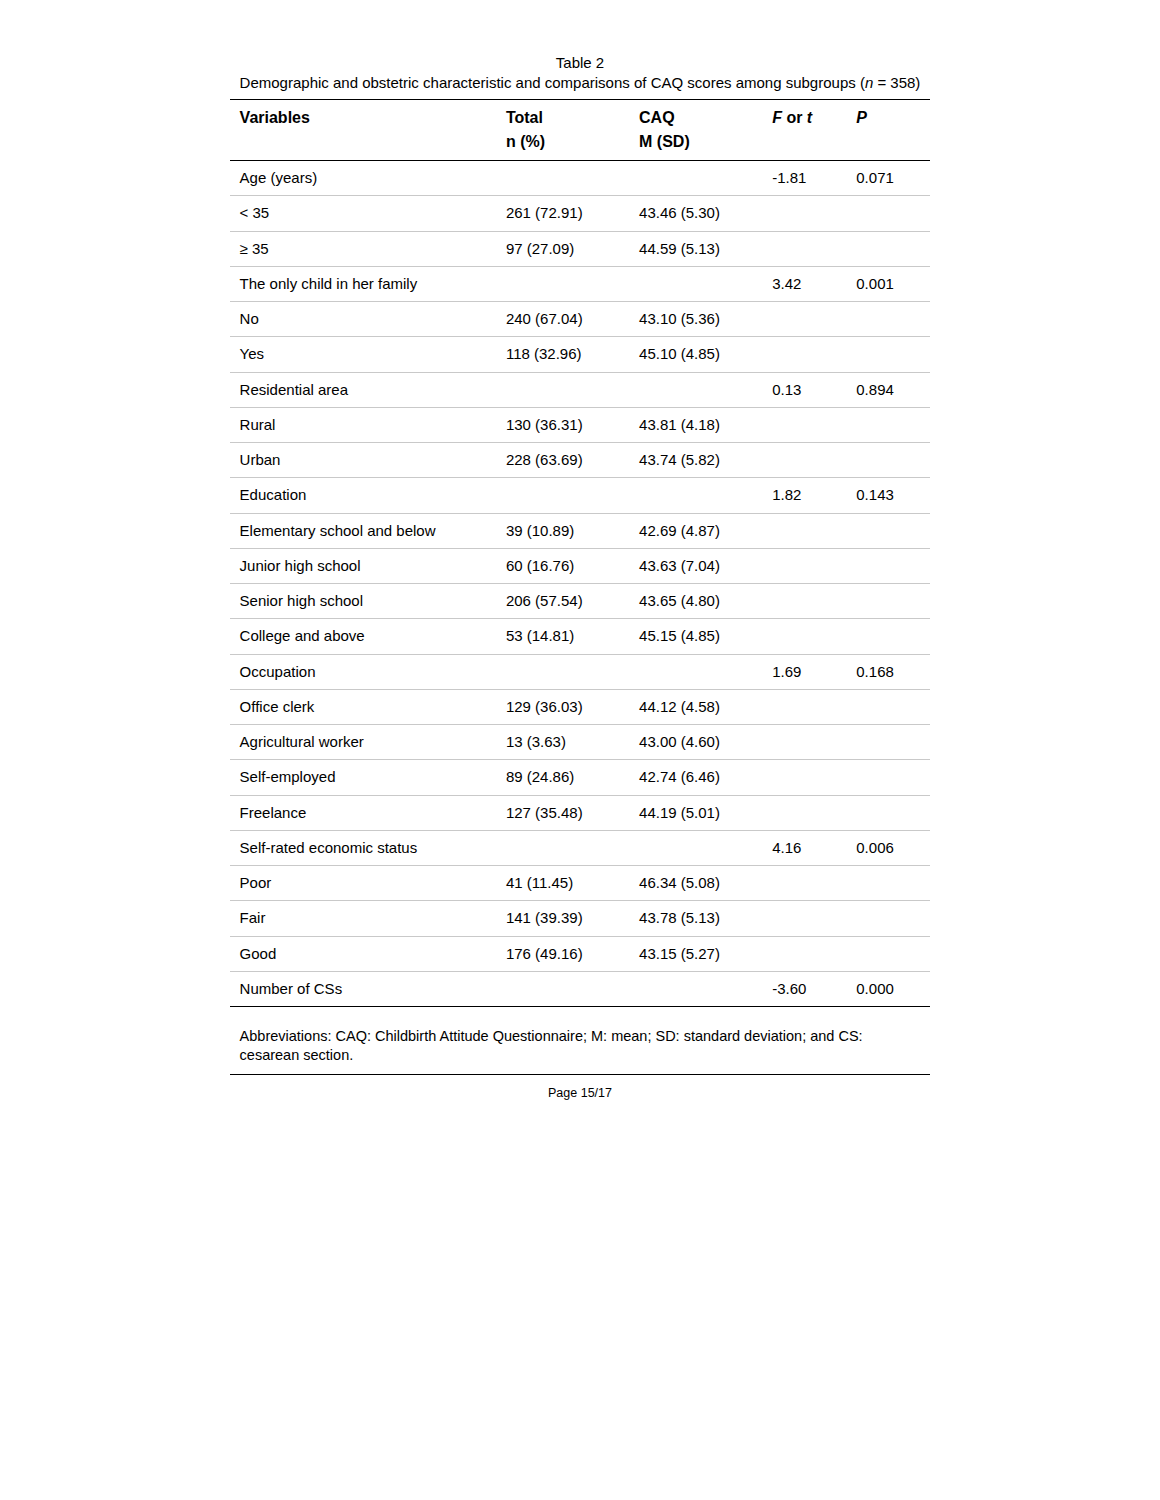Table 2 Demographic and obstetric characteristic and comparisons of CAQ scores among subgroups (n = 358)
| Variables | Total | CAQ | F or t | P |
| --- | --- | --- | --- | --- |
| | n (%) | M (SD) | | |
| Age (years) | | | -1.81 | 0.071 |
| < 35 | 261 (72.91) | 43.46 (5.30) | | |
| ≥ 35 | 97 (27.09) | 44.59 (5.13) | | |
| The only child in her family | | | 3.42 | 0.001 |
| No | 240 (67.04) | 43.10 (5.36) | | |
| Yes | 118 (32.96) | 45.10 (4.85) | | |
| Residential area | | | 0.13 | 0.894 |
| Rural | 130 (36.31) | 43.81 (4.18) | | |
| Urban | 228 (63.69) | 43.74 (5.82) | | |
| Education | | | 1.82 | 0.143 |
| Elementary school and below | 39 (10.89) | 42.69 (4.87) | | |
| Junior high school | 60 (16.76) | 43.63 (7.04) | | |
| Senior high school | 206 (57.54) | 43.65 (4.80) | | |
| College and above | 53 (14.81) | 45.15 (4.85) | | |
| Occupation | | | 1.69 | 0.168 |
| Office clerk | 129 (36.03) | 44.12 (4.58) | | |
| Agricultural worker | 13 (3.63) | 43.00 (4.60) | | |
| Self-employed | 89 (24.86) | 42.74 (6.46) | | |
| Freelance | 127 (35.48) | 44.19 (5.01) | | |
| Self-rated economic status | | | 4.16 | 0.006 |
| Poor | 41 (11.45) | 46.34 (5.08) | | |
| Fair | 141 (39.39) | 43.78 (5.13) | | |
| Good | 176 (49.16) | 43.15 (5.27) | | |
| Number of CSs | | | -3.60 | 0.000 |
Abbreviations: CAQ: Childbirth Attitude Questionnaire; M: mean; SD: standard deviation; and CS: cesarean section.
Page 15/17